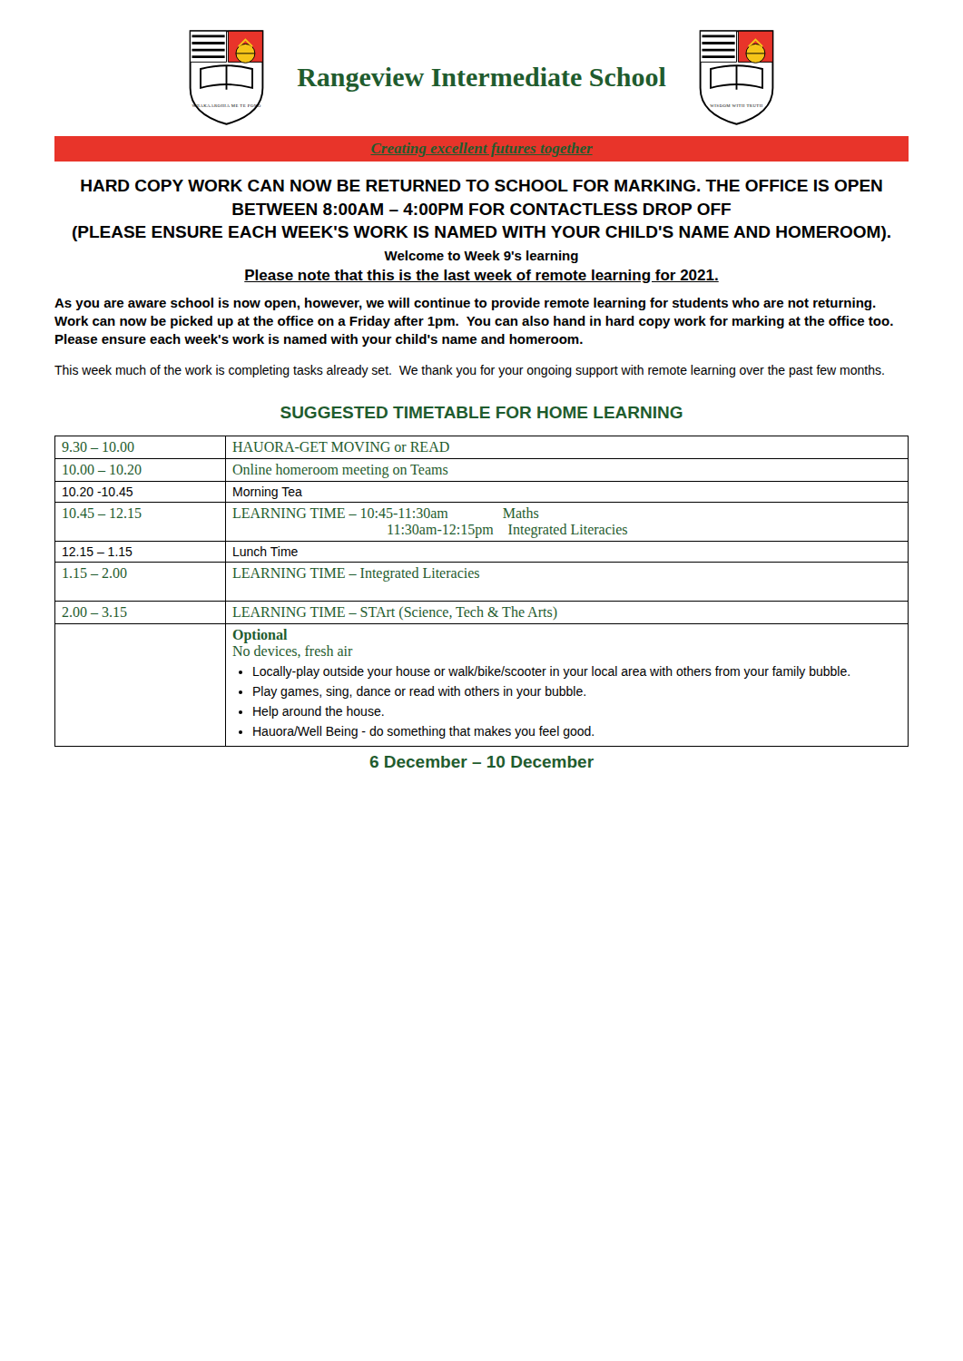WHAKAAROHIA ME TE PONO
Rangeview Intermediate School
WISDOM WITH TRUTH
Creating excellent futures together
HARD COPY WORK CAN NOW BE RETURNED TO SCHOOL FOR MARKING. THE OFFICE IS OPEN BETWEEN 8:00AM – 4:00PM FOR CONTACTLESS DROP OFF
(PLEASE ENSURE EACH WEEK'S WORK IS NAMED WITH YOUR CHILD'S NAME AND HOMEROOM).
Welcome to Week 9's learning
Please note that this is the last week of remote learning for 2021.
As you are aware school is now open, however, we will continue to provide remote learning for students who are not returning. Work can now be picked up at the office on a Friday after 1pm. You can also hand in hard copy work for marking at the office too. Please ensure each week's work is named with your child's name and homeroom.
This week much of the work is completing tasks already set. We thank you for your ongoing support with remote learning over the past few months.
SUGGESTED TIMETABLE FOR HOME LEARNING
| 9.30 – 10.00 | HAUORA-GET MOVING or READ |
| 10.00 – 10.20 | Online homeroom meeting on Teams |
| 10.20 -10.45 | Morning Tea |
| 10.45 – 12.15 | LEARNING TIME – 10:45-11:30am Maths 11:30am-12:15pm Integrated Literacies |
| 12.15 – 1.15 | Lunch Time |
| 1.15 – 2.00 | LEARNING TIME – Integrated Literacies |
| 2.00 – 3.15 | LEARNING TIME – STArt (Science, Tech & The Arts) |
| | Optional No devices, fresh air Locally-play outside your house or walk/bike/scooter in your local area with others from your family bubble. Play games, sing, dance or read with others in your bubble. Help around the house. Hauora/Well Being - do something that makes you feel good. |
6 December – 10 December